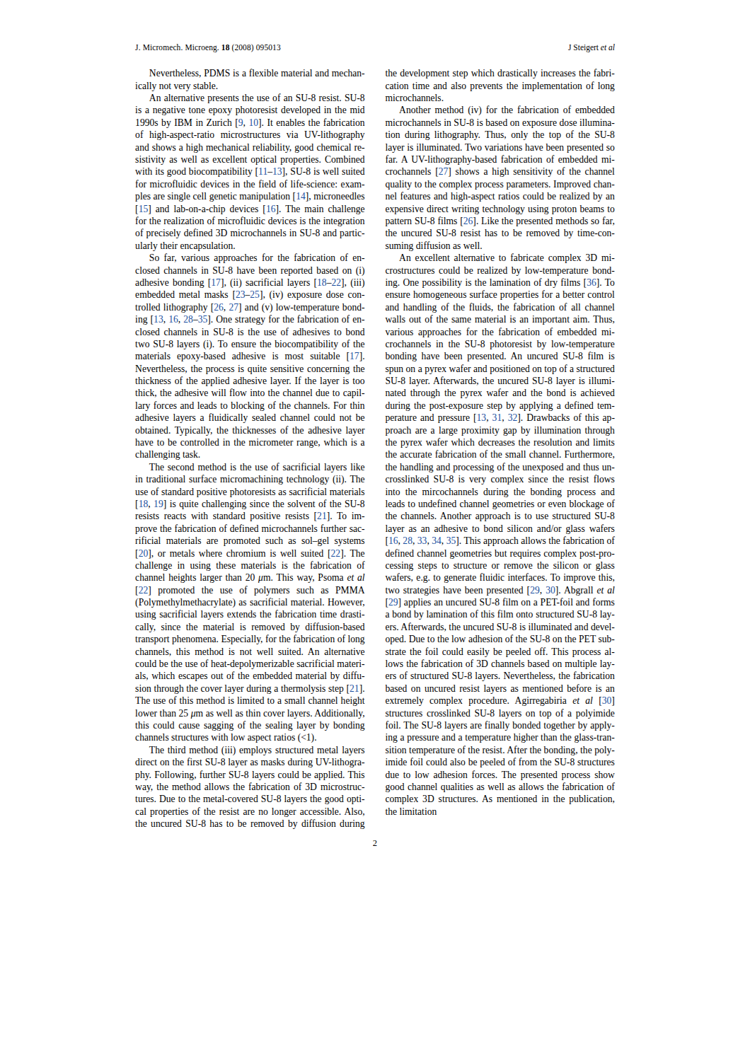J. Micromech. Microeng. 18 (2008) 095013
J Steigert et al
Nevertheless, PDMS is a flexible material and mechanically not very stable.
An alternative presents the use of an SU-8 resist. SU-8 is a negative tone epoxy photoresist developed in the mid 1990s by IBM in Zurich [9, 10]. It enables the fabrication of high-aspect-ratio microstructures via UV-lithography and shows a high mechanical reliability, good chemical resistivity as well as excellent optical properties. Combined with its good biocompatibility [11–13], SU-8 is well suited for microfluidic devices in the field of life-science: examples are single cell genetic manipulation [14], microneedles [15] and lab-on-a-chip devices [16]. The main challenge for the realization of microfluidic devices is the integration of precisely defined 3D microchannels in SU-8 and particularly their encapsulation.
So far, various approaches for the fabrication of enclosed channels in SU-8 have been reported based on (i) adhesive bonding [17], (ii) sacrificial layers [18–22], (iii) embedded metal masks [23–25], (iv) exposure dose controlled lithography [26, 27] and (v) low-temperature bonding [13, 16, 28–35]. One strategy for the fabrication of enclosed channels in SU-8 is the use of adhesives to bond two SU-8 layers (i). To ensure the biocompatibility of the materials epoxy-based adhesive is most suitable [17]. Nevertheless, the process is quite sensitive concerning the thickness of the applied adhesive layer. If the layer is too thick, the adhesive will flow into the channel due to capillary forces and leads to blocking of the channels. For thin adhesive layers a fluidically sealed channel could not be obtained. Typically, the thicknesses of the adhesive layer have to be controlled in the micrometer range, which is a challenging task.
The second method is the use of sacrificial layers like in traditional surface micromachining technology (ii). The use of standard positive photoresists as sacrificial materials [18, 19] is quite challenging since the solvent of the SU-8 resists reacts with standard positive resists [21]. To improve the fabrication of defined microchannels further sacrificial materials are promoted such as sol–gel systems [20], or metals where chromium is well suited [22]. The challenge in using these materials is the fabrication of channel heights larger than 20 μm. This way, Psoma et al [22] promoted the use of polymers such as PMMA (Polymethylmethacrylate) as sacrificial material. However, using sacrificial layers extends the fabrication time drastically, since the material is removed by diffusion-based transport phenomena. Especially, for the fabrication of long channels, this method is not well suited. An alternative could be the use of heat-depolymerizable sacrificial materials, which escapes out of the embedded material by diffusion through the cover layer during a thermolysis step [21]. The use of this method is limited to a small channel height lower than 25 μm as well as thin cover layers. Additionally, this could cause sagging of the sealing layer by bonding channels structures with low aspect ratios (<1).
The third method (iii) employs structured metal layers direct on the first SU-8 layer as masks during UV-lithography. Following, further SU-8 layers could be applied. This way, the method allows the fabrication of 3D microstructures. Due to the metal-covered SU-8 layers the good optical properties of the resist are no longer accessible. Also, the uncured SU-8 has to be removed by diffusion during the development step which drastically increases the fabrication time and also prevents the implementation of long microchannels.
Another method (iv) for the fabrication of embedded microchannels in SU-8 is based on exposure dose illumination during lithography. Thus, only the top of the SU-8 layer is illuminated. Two variations have been presented so far. A UV-lithography-based fabrication of embedded microchannels [27] shows a high sensitivity of the channel quality to the complex process parameters. Improved channel features and high-aspect ratios could be realized by an expensive direct writing technology using proton beams to pattern SU-8 films [26]. Like the presented methods so far, the uncured SU-8 resist has to be removed by time-consuming diffusion as well.
An excellent alternative to fabricate complex 3D microstructures could be realized by low-temperature bonding. One possibility is the lamination of dry films [36]. To ensure homogeneous surface properties for a better control and handling of the fluids, the fabrication of all channel walls out of the same material is an important aim. Thus, various approaches for the fabrication of embedded microchannels in the SU-8 photoresist by low-temperature bonding have been presented. An uncured SU-8 film is spun on a pyrex wafer and positioned on top of a structured SU-8 layer. Afterwards, the uncured SU-8 layer is illuminated through the pyrex wafer and the bond is achieved during the post-exposure step by applying a defined temperature and pressure [13, 31, 32]. Drawbacks of this approach are a large proximity gap by illumination through the pyrex wafer which decreases the resolution and limits the accurate fabrication of the small channel. Furthermore, the handling and processing of the unexposed and thus uncrosslinked SU-8 is very complex since the resist flows into the mircochannels during the bonding process and leads to undefined channel geometries or even blockage of the channels. Another approach is to use structured SU-8 layer as an adhesive to bond silicon and/or glass wafers [16, 28, 33, 34, 35]. This approach allows the fabrication of defined channel geometries but requires complex post-processing steps to structure or remove the silicon or glass wafers, e.g. to generate fluidic interfaces. To improve this, two strategies have been presented [29, 30]. Abgrall et al [29] applies an uncured SU-8 film on a PET-foil and forms a bond by lamination of this film onto structured SU-8 layers. Afterwards, the uncured SU-8 is illuminated and developed. Due to the low adhesion of the SU-8 on the PET substrate the foil could easily be peeled off. This process allows the fabrication of 3D channels based on multiple layers of structured SU-8 layers. Nevertheless, the fabrication based on uncured resist layers as mentioned before is an extremely complex procedure. Agirregabiria et al [30] structures crosslinked SU-8 layers on top of a polyimide foil. The SU-8 layers are finally bonded together by applying a pressure and a temperature higher than the glass-transition temperature of the resist. After the bonding, the polyimide foil could also be peeled of from the SU-8 structures due to low adhesion forces. The presented process show good channel qualities as well as allows the fabrication of complex 3D structures. As mentioned in the publication, the limitation
2